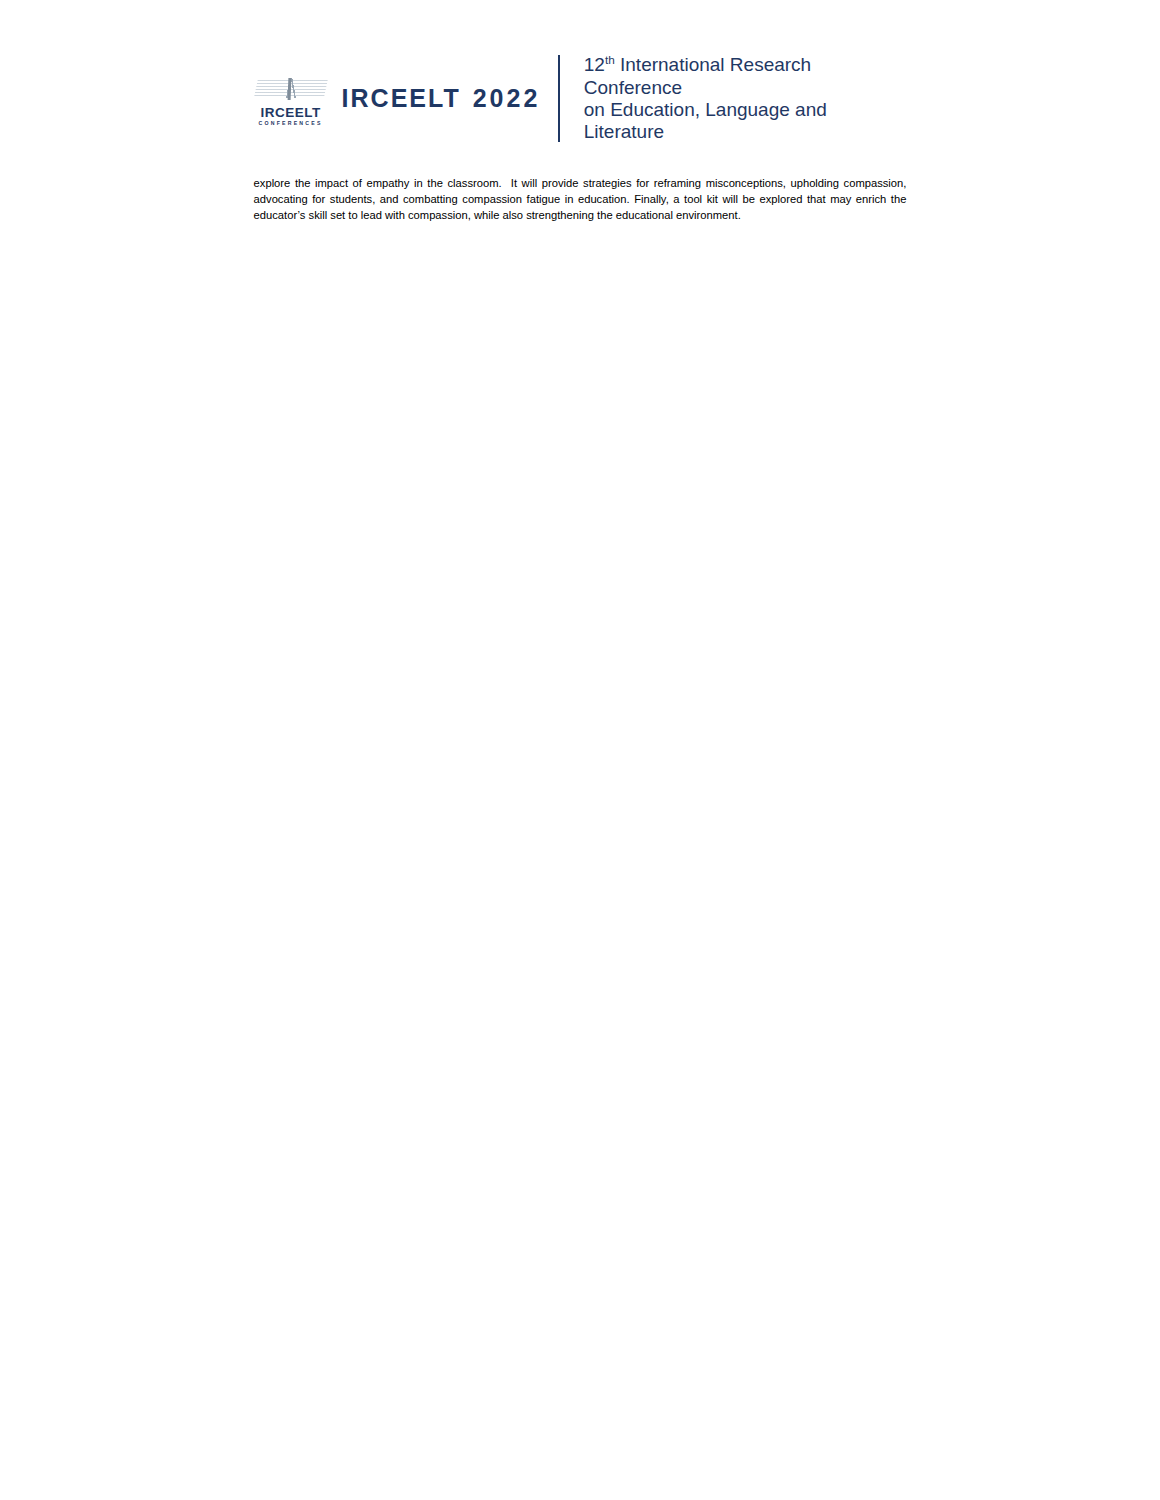IRCEELT
CONFERENCES
IRCEELT 2022
12th International Research Conference
on Education, Language and Literature
explore the impact of empathy in the classroom. It will provide strategies for reframing misconceptions, upholding compassion, advocating for students, and combatting compassion fatigue in education. Finally, a tool kit will be explored that may enrich the educator’s skill set to lead with compassion, while also strengthening the educational environment.